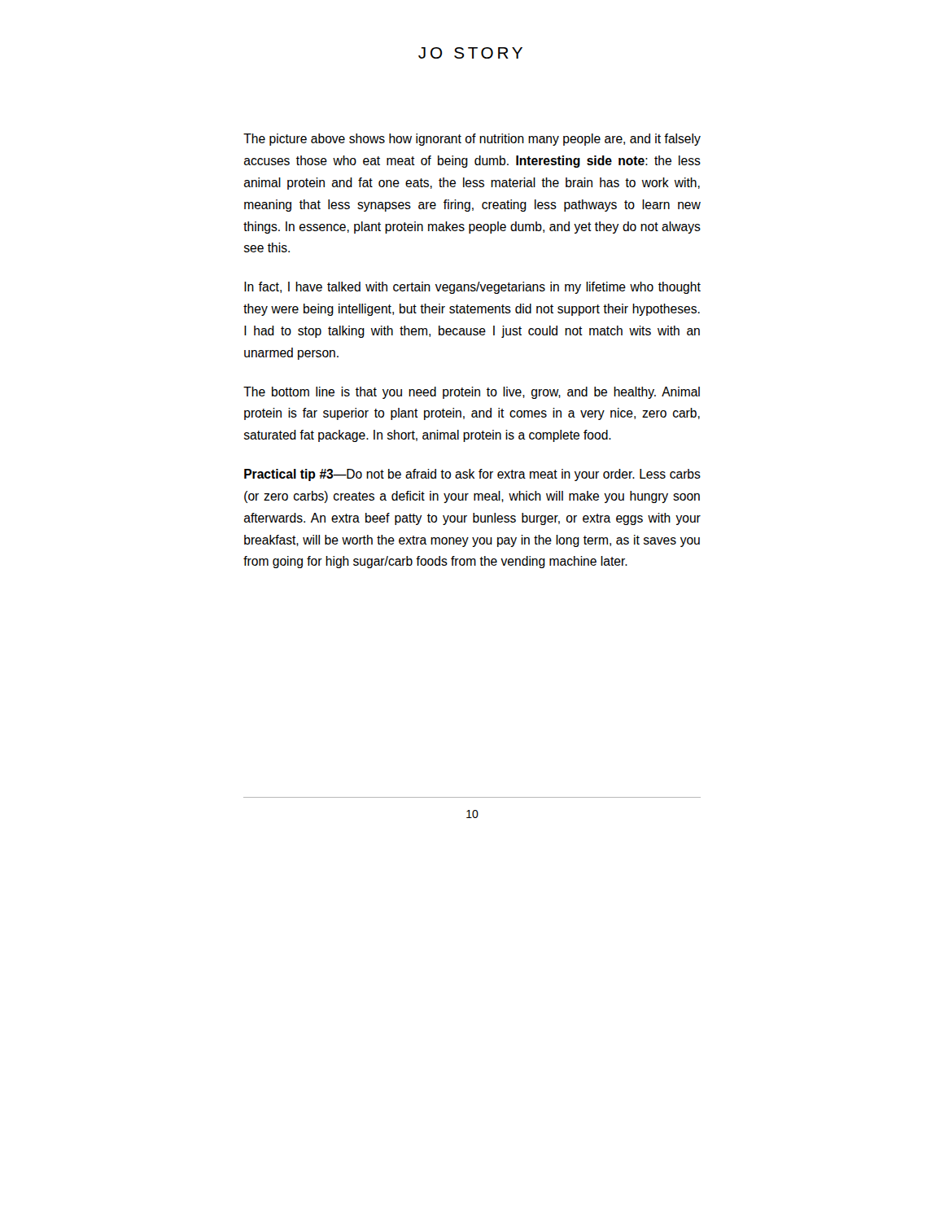JO STORY
The picture above shows how ignorant of nutrition many people are, and it falsely accuses those who eat meat of being dumb. Interesting side note: the less animal protein and fat one eats, the less material the brain has to work with, meaning that less synapses are firing, creating less pathways to learn new things. In essence, plant protein makes people dumb, and yet they do not always see this.
In fact, I have talked with certain vegans/vegetarians in my lifetime who thought they were being intelligent, but their statements did not support their hypotheses. I had to stop talking with them, because I just could not match wits with an unarmed person.
The bottom line is that you need protein to live, grow, and be healthy. Animal protein is far superior to plant protein, and it comes in a very nice, zero carb, saturated fat package. In short, animal protein is a complete food.
Practical tip #3—Do not be afraid to ask for extra meat in your order. Less carbs (or zero carbs) creates a deficit in your meal, which will make you hungry soon afterwards. An extra beef patty to your bunless burger, or extra eggs with your breakfast, will be worth the extra money you pay in the long term, as it saves you from going for high sugar/carb foods from the vending machine later.
10